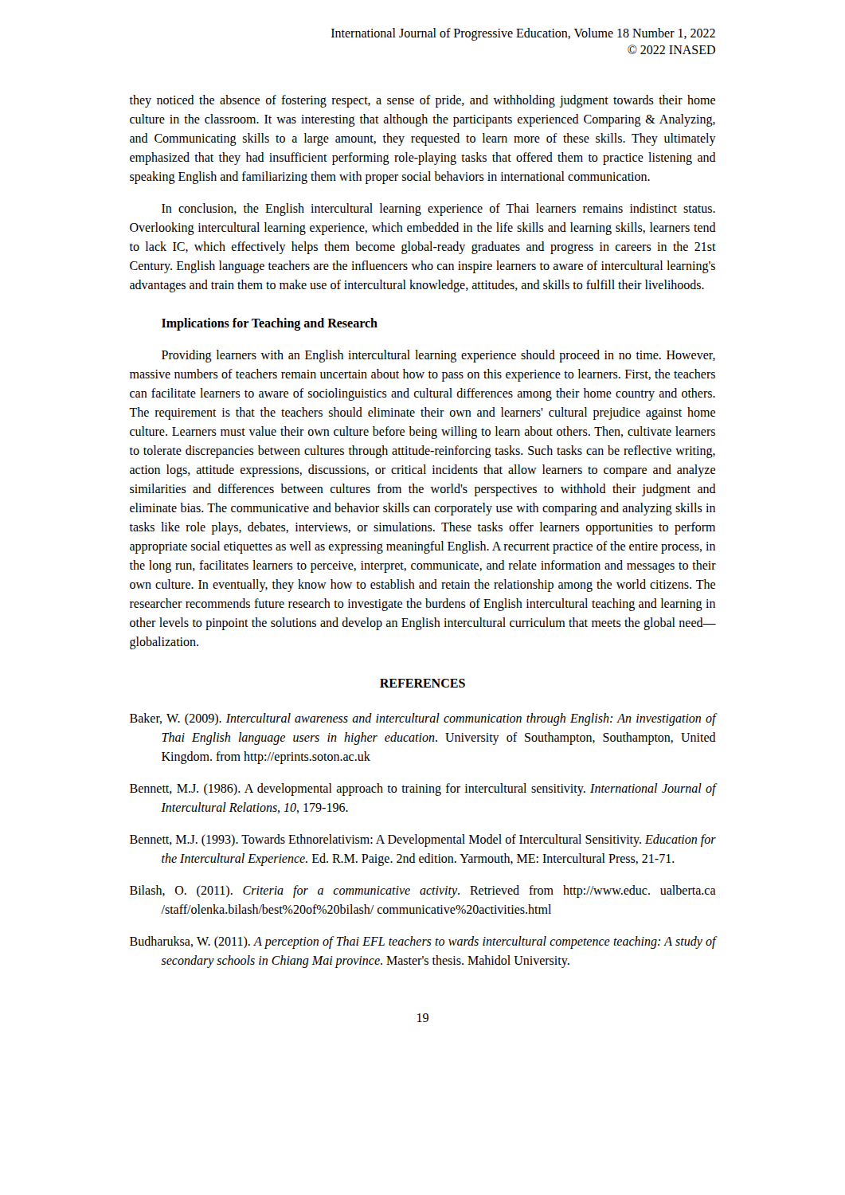International Journal of Progressive Education, Volume 18 Number 1, 2022
© 2022 INASED
they noticed the absence of fostering respect, a sense of pride, and withholding judgment towards their home culture in the classroom. It was interesting that although the participants experienced Comparing & Analyzing, and Communicating skills to a large amount, they requested to learn more of these skills. They ultimately emphasized that they had insufficient performing role-playing tasks that offered them to practice listening and speaking English and familiarizing them with proper social behaviors in international communication.
In conclusion, the English intercultural learning experience of Thai learners remains indistinct status. Overlooking intercultural learning experience, which embedded in the life skills and learning skills, learners tend to lack IC, which effectively helps them become global-ready graduates and progress in careers in the 21st Century. English language teachers are the influencers who can inspire learners to aware of intercultural learning's advantages and train them to make use of intercultural knowledge, attitudes, and skills to fulfill their livelihoods.
Implications for Teaching and Research
Providing learners with an English intercultural learning experience should proceed in no time. However, massive numbers of teachers remain uncertain about how to pass on this experience to learners. First, the teachers can facilitate learners to aware of sociolinguistics and cultural differences among their home country and others. The requirement is that the teachers should eliminate their own and learners' cultural prejudice against home culture. Learners must value their own culture before being willing to learn about others. Then, cultivate learners to tolerate discrepancies between cultures through attitude-reinforcing tasks. Such tasks can be reflective writing, action logs, attitude expressions, discussions, or critical incidents that allow learners to compare and analyze similarities and differences between cultures from the world's perspectives to withhold their judgment and eliminate bias. The communicative and behavior skills can corporately use with comparing and analyzing skills in tasks like role plays, debates, interviews, or simulations. These tasks offer learners opportunities to perform appropriate social etiquettes as well as expressing meaningful English. A recurrent practice of the entire process, in the long run, facilitates learners to perceive, interpret, communicate, and relate information and messages to their own culture. In eventually, they know how to establish and retain the relationship among the world citizens. The researcher recommends future research to investigate the burdens of English intercultural teaching and learning in other levels to pinpoint the solutions and develop an English intercultural curriculum that meets the global need—globalization.
REFERENCES
Baker, W. (2009). Intercultural awareness and intercultural communication through English: An investigation of Thai English language users in higher education. University of Southampton, Southampton, United Kingdom. from http://eprints.soton.ac.uk
Bennett, M.J. (1986). A developmental approach to training for intercultural sensitivity. International Journal of Intercultural Relations, 10, 179-196.
Bennett, M.J. (1993). Towards Ethnorelativism: A Developmental Model of Intercultural Sensitivity. Education for the Intercultural Experience. Ed. R.M. Paige. 2nd edition. Yarmouth, ME: Intercultural Press, 21-71.
Bilash, O. (2011). Criteria for a communicative activity. Retrieved from http://www.educ. ualberta.ca /staff/olenka.bilash/best%20of%20bilash/ communicative%20activities.html
Budharuksa, W. (2011). A perception of Thai EFL teachers to wards intercultural competence teaching: A study of secondary schools in Chiang Mai province. Master's thesis. Mahidol University.
19